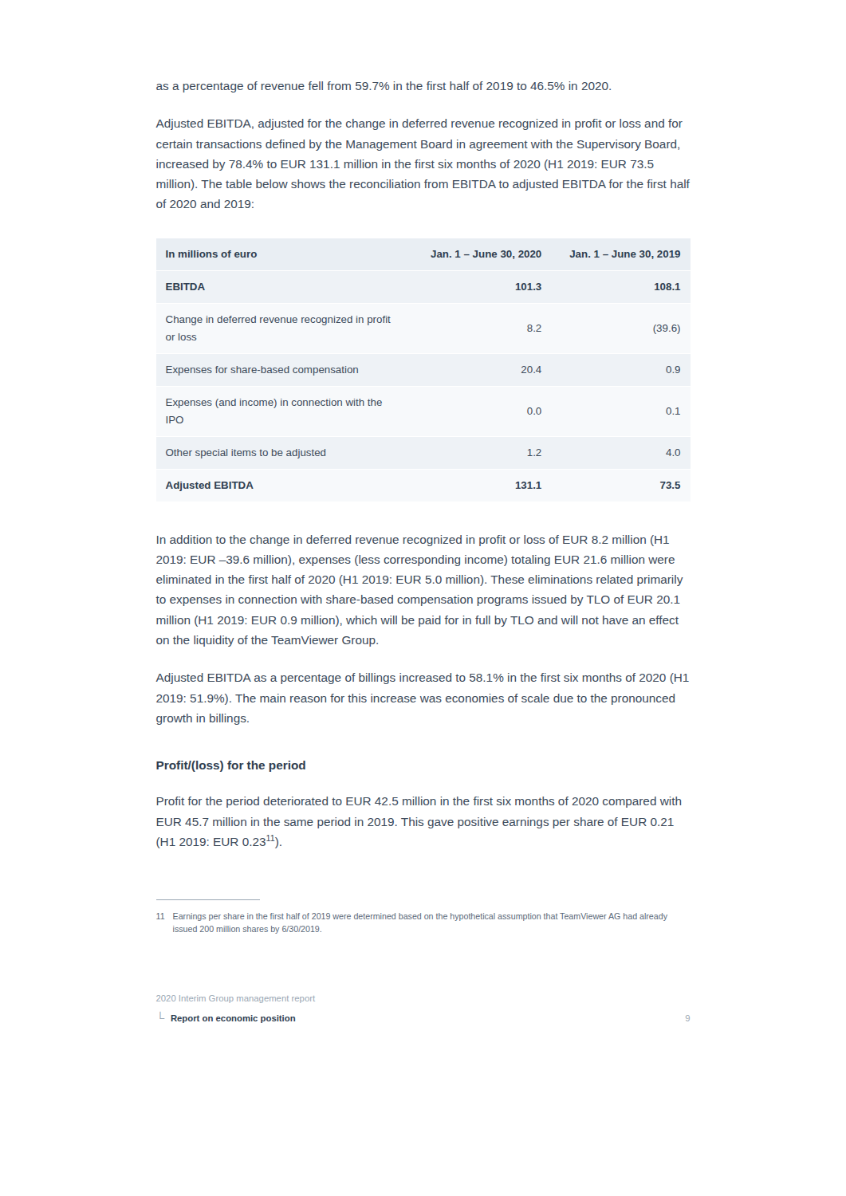as a percentage of revenue fell from 59.7% in the first half of 2019 to 46.5% in 2020.
Adjusted EBITDA, adjusted for the change in deferred revenue recognized in profit or loss and for certain transactions defined by the Management Board in agreement with the Supervisory Board, increased by 78.4% to EUR 131.1 million in the first six months of 2020 (H1 2019: EUR 73.5 million). The table below shows the reconciliation from EBITDA to adjusted EBITDA for the first half of 2020 and 2019:
| In millions of euro | Jan. 1 – June 30, 2020 | Jan. 1 – June 30, 2019 |
| --- | --- | --- |
| EBITDA | 101.3 | 108.1 |
| Change in deferred revenue recognized in profit or loss | 8.2 | (39.6) |
| Expenses for share-based compensation | 20.4 | 0.9 |
| Expenses (and income) in connection with the IPO | 0.0 | 0.1 |
| Other special items to be adjusted | 1.2 | 4.0 |
| Adjusted EBITDA | 131.1 | 73.5 |
In addition to the change in deferred revenue recognized in profit or loss of EUR 8.2 million (H1 2019: EUR –39.6 million), expenses (less corresponding income) totaling EUR 21.6 million were eliminated in the first half of 2020 (H1 2019: EUR 5.0 million). These eliminations related primarily to expenses in connection with share-based compensation programs issued by TLO of EUR 20.1 million (H1 2019: EUR 0.9 million), which will be paid for in full by TLO and will not have an effect on the liquidity of the TeamViewer Group.
Adjusted EBITDA as a percentage of billings increased to 58.1% in the first six months of 2020 (H1 2019: 51.9%). The main reason for this increase was economies of scale due to the pronounced growth in billings.
Profit/(loss) for the period
Profit for the period deteriorated to EUR 42.5 million in the first six months of 2020 compared with EUR 45.7 million in the same period in 2019. This gave positive earnings per share of EUR 0.21 (H1 2019: EUR 0.2311).
11 Earnings per share in the first half of 2019 were determined based on the hypothetical assumption that TeamViewer AG had already issued 200 million shares by 6/30/2019.
2020 Interim Group management report
└ Report on economic position 9